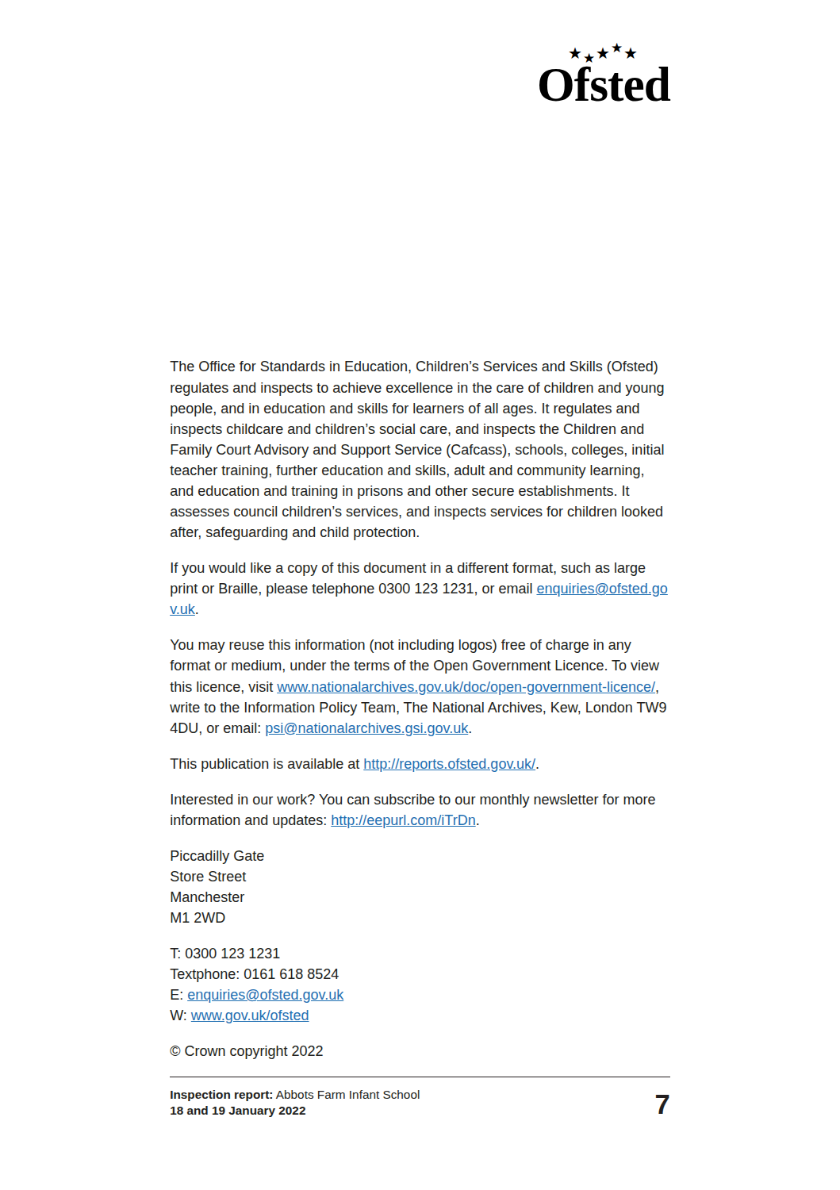★★★★★
Ofsted
The Office for Standards in Education, Children’s Services and Skills (Ofsted) regulates and inspects to achieve excellence in the care of children and young people, and in education and skills for learners of all ages. It regulates and inspects childcare and children’s social care, and inspects the Children and Family Court Advisory and Support Service (Cafcass), schools, colleges, initial teacher training, further education and skills, adult and community learning, and education and training in prisons and other secure establishments. It assesses council children’s services, and inspects services for children looked after, safeguarding and child protection.
If you would like a copy of this document in a different format, such as large print or Braille, please telephone 0300 123 1231, or email enquiries@ofsted.gov.uk.
You may reuse this information (not including logos) free of charge in any format or medium, under the terms of the Open Government Licence. To view this licence, visit www.nationalarchives.gov.uk/doc/open-government-licence/, write to the Information Policy Team, The National Archives, Kew, London TW9 4DU, or email: psi@nationalarchives.gsi.gov.uk.
This publication is available at http://reports.ofsted.gov.uk/.
Interested in our work? You can subscribe to our monthly newsletter for more information and updates: http://eepurl.com/iTrDn.
Piccadilly Gate
Store Street
Manchester
M1 2WD
T: 0300 123 1231
Textphone: 0161 618 8524
E: enquiries@ofsted.gov.uk
W: www.gov.uk/ofsted
© Crown copyright 2022
Inspection report: Abbots Farm Infant School
18 and 19 January 2022
7